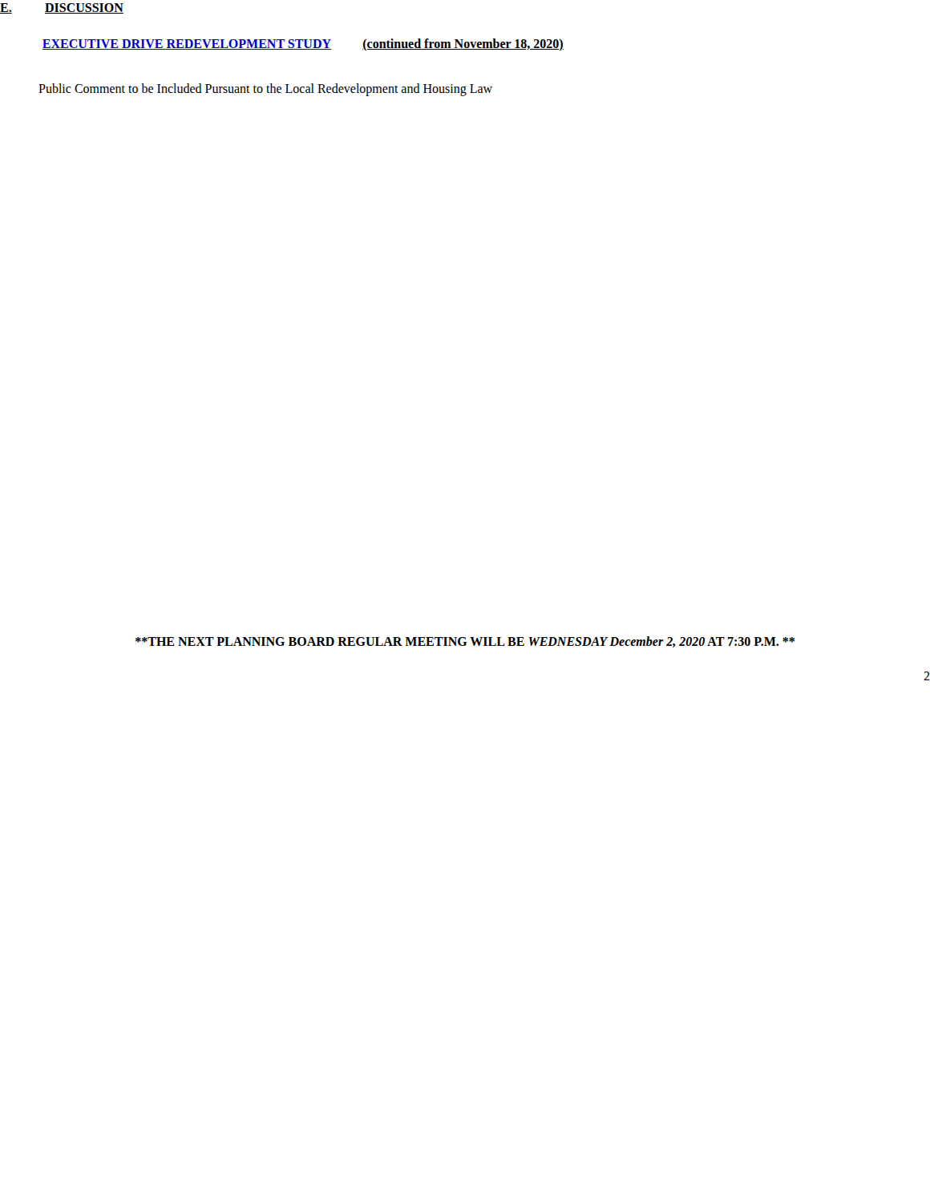E. DISCUSSION
EXECUTIVE DRIVE REDEVELOPMENT STUDY (continued from November 18, 2020)
Public Comment to be Included Pursuant to the Local Redevelopment and Housing Law
**THE NEXT PLANNING BOARD REGULAR MEETING WILL BE WEDNESDAY December 2, 2020 AT 7:30 P.M. **
2